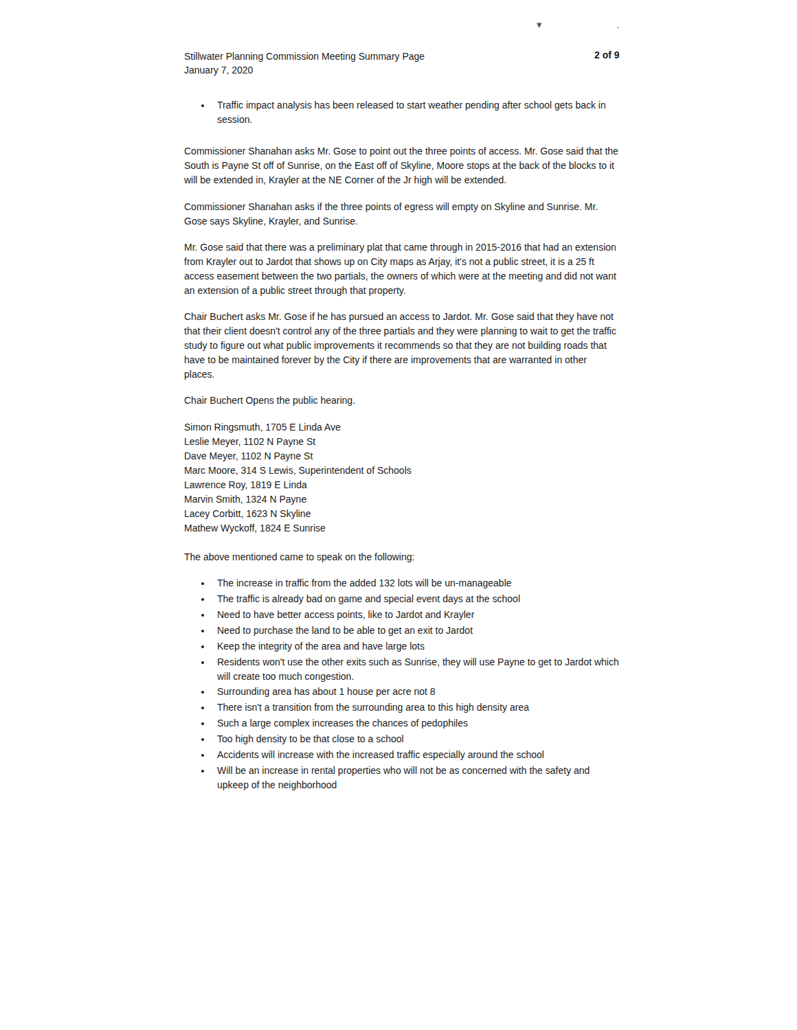▾ .
Stillwater Planning Commission Meeting Summary Page
January 7, 2020
2 of 9
Traffic impact analysis has been released to start weather pending after school gets back in session.
Commissioner Shanahan asks Mr. Gose to point out the three points of access. Mr. Gose said that the South is Payne St off of Sunrise, on the East off of Skyline, Moore stops at the back of the blocks to it will be extended in, Krayler at the NE Corner of the Jr high will be extended.
Commissioner Shanahan asks if the three points of egress will empty on Skyline and Sunrise. Mr. Gose says Skyline, Krayler, and Sunrise.
Mr. Gose said that there was a preliminary plat that came through in 2015-2016 that had an extension from Krayler out to Jardot that shows up on City maps as Arjay, it's not a public street, it is a 25 ft access easement between the two partials, the owners of which were at the meeting and did not want an extension of a public street through that property.
Chair Buchert asks Mr. Gose if he has pursued an access to Jardot. Mr. Gose said that they have not that their client doesn't control any of the three partials and they were planning to wait to get the traffic study to figure out what public improvements it recommends so that they are not building roads that have to be maintained forever by the City if there are improvements that are warranted in other places.
Chair Buchert Opens the public hearing.
Simon Ringsmuth, 1705 E Linda Ave
Leslie Meyer, 1102 N Payne St
Dave Meyer, 1102 N Payne St
Marc Moore, 314 S Lewis, Superintendent of Schools
Lawrence Roy, 1819 E Linda
Marvin Smith, 1324 N Payne
Lacey Corbitt, 1623 N Skyline
Mathew Wyckoff, 1824 E Sunrise
The above mentioned came to speak on the following:
The increase in traffic from the added 132 lots will be un-manageable
The traffic is already bad on game and special event days at the school
Need to have better access points, like to Jardot and Krayler
Need to purchase the land to be able to get an exit to Jardot
Keep the integrity of the area and have large lots
Residents won't use the other exits such as Sunrise, they will use Payne to get to Jardot which will create too much congestion.
Surrounding area has about 1 house per acre not 8
There isn't a transition from the surrounding area to this high density area
Such a large complex increases the chances of pedophiles
Too high density to be that close to a school
Accidents will increase with the increased traffic especially around the school
Will be an increase in rental properties who will not be as concerned with the safety and upkeep of the neighborhood